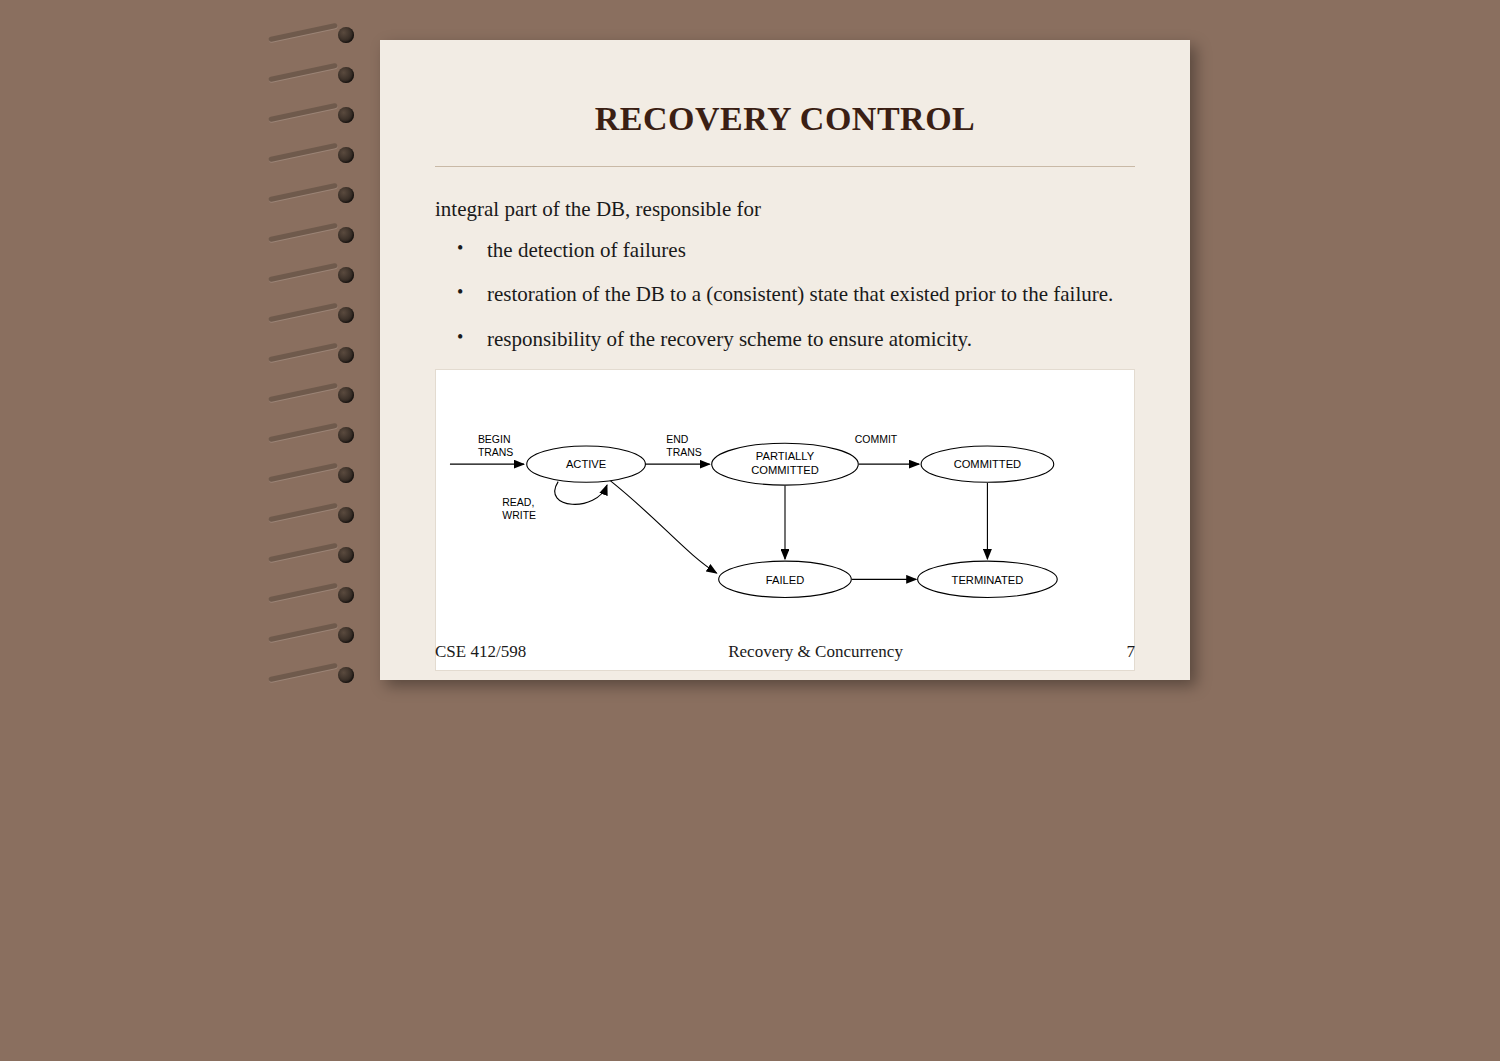RECOVERY CONTROL
integral part of the DB, responsible for
the detection of failures
restoration of the DB to a (consistent) state that existed prior to the failure.
responsibility of the recovery scheme to ensure atomicity.
BEGIN TRANS END TRANS COMMIT READ, WRITE ACTIVE PARTIALLY COMMITTED COMMITTED FAILED TERMINATED
CSE 412/598
Recovery & Concurrency
7